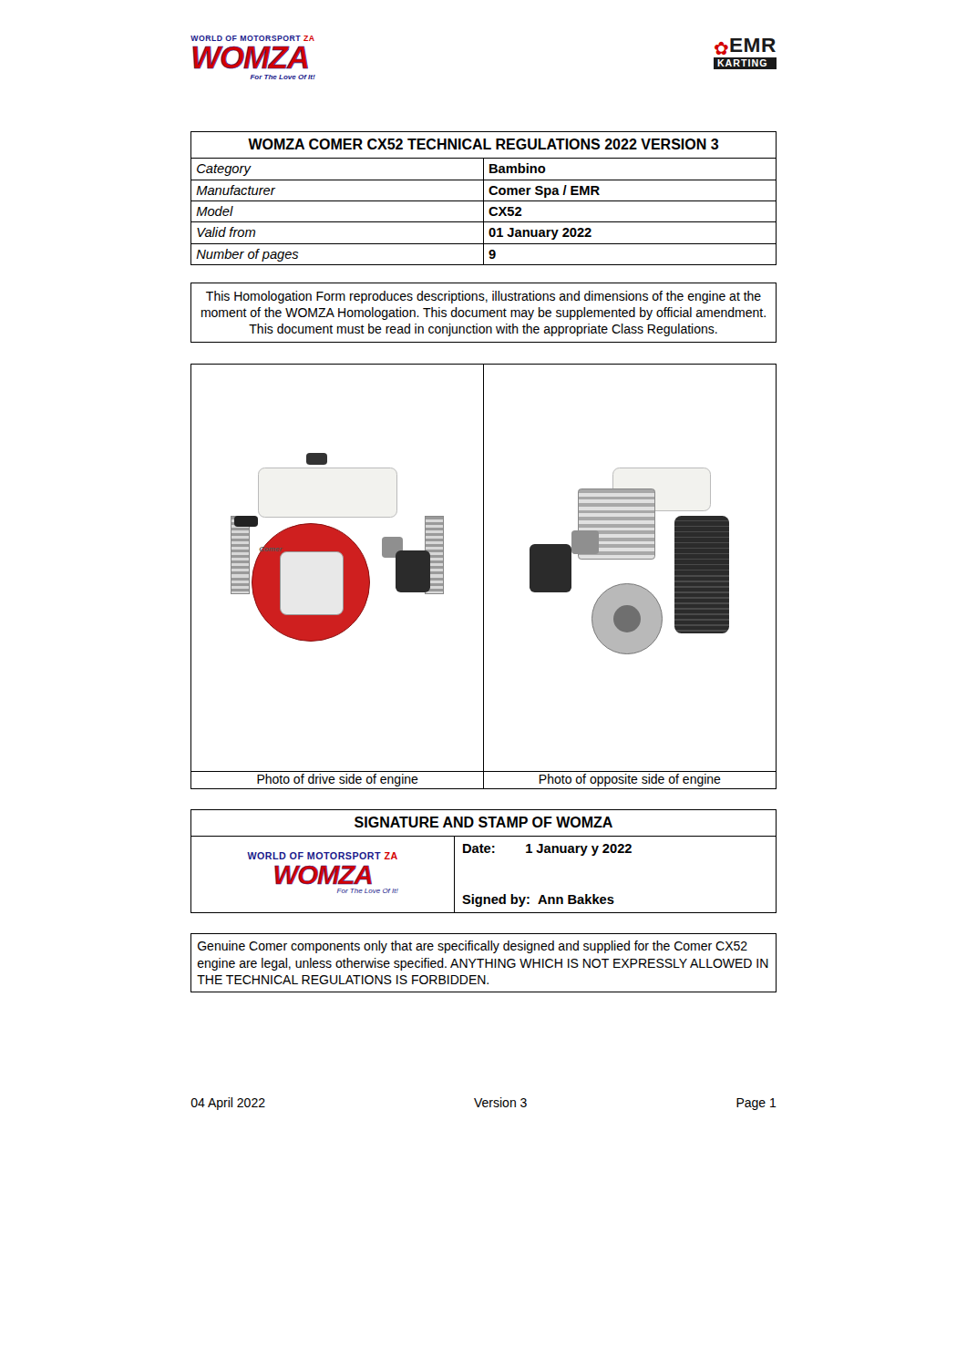WORLD OF MOTORSPORT ZA WOMZA For The Love Of It!
✿EMR KARTING
| WOMZA COMER CX52 TECHNICAL REGULATIONS 2022 VERSION 3 |
| Category | Bambino |
| Manufacturer | Comer Spa / EMR |
| Model | CX52 |
| Valid from | 01 January 2022 |
| Number of pages | 9 |
This Homologation Form reproduces descriptions, illustrations and dimensions of the engine at the moment of the WOMZA Homologation. This document may be supplemented by official amendment. This document must be read in conjunction with the appropriate Class Regulations.
| Comer | |
| Photo of drive side of engine | Photo of opposite side of engine |
| SIGNATURE AND STAMP OF WOMZA |
| WORLD OF MOTORSPORT ZA WOMZA For The Love Of It! | Date: 1 January y 2022 Signed by: Ann Bakkes |
Genuine Comer components only that are specifically designed and supplied for the Comer CX52 engine are legal, unless otherwise specified. ANYTHING WHICH IS NOT EXPRESSLY ALLOWED IN THE TECHNICAL REGULATIONS IS FORBIDDEN.
04 April 2022
Version 3
Page 1